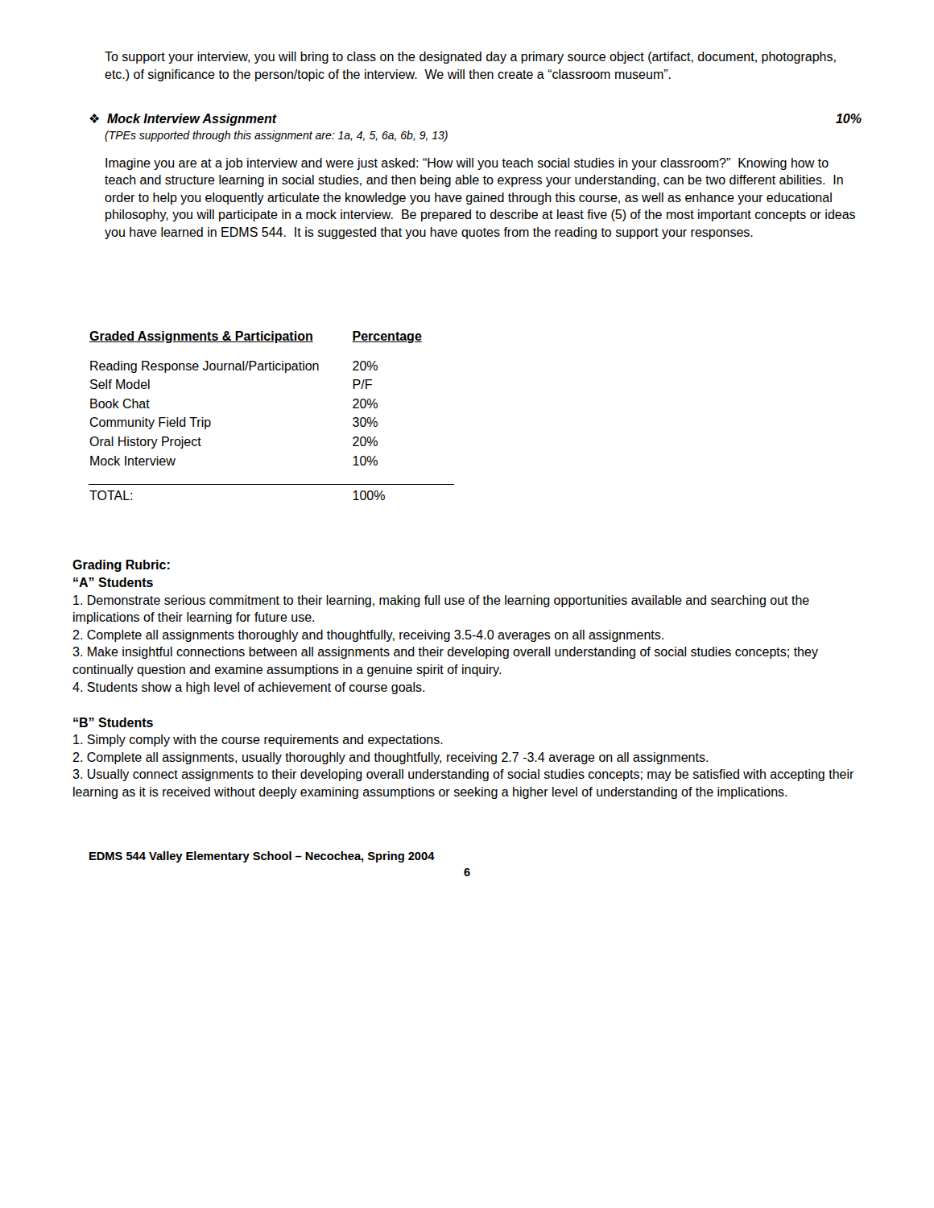To support your interview, you will bring to class on the designated day a primary source object (artifact, document, photographs, etc.) of significance to the person/topic of the interview. We will then create a “classroom museum”.
Mock Interview Assignment 10%
(TPEs supported through this assignment are: 1a, 4, 5, 6a, 6b, 9, 13)
Imagine you are at a job interview and were just asked: “How will you teach social studies in your classroom?” Knowing how to teach and structure learning in social studies, and then being able to express your understanding, can be two different abilities. In order to help you eloquently articulate the knowledge you have gained through this course, as well as enhance your educational philosophy, you will participate in a mock interview. Be prepared to describe at least five (5) of the most important concepts or ideas you have learned in EDMS 544. It is suggested that you have quotes from the reading to support your responses.
| Graded Assignments & Participation | Percentage |
| --- | --- |
| Reading Response Journal/Participation | 20% |
| Self Model | P/F |
| Book Chat | 20% |
| Community Field Trip | 30% |
| Oral History Project | 20% |
| Mock Interview | 10% |
| TOTAL: | 100% |
Grading Rubric:
“A” Students
1. Demonstrate serious commitment to their learning, making full use of the learning opportunities available and searching out the implications of their learning for future use.
2. Complete all assignments thoroughly and thoughtfully, receiving 3.5-4.0 averages on all assignments.
3. Make insightful connections between all assignments and their developing overall understanding of social studies concepts; they continually question and examine assumptions in a genuine spirit of inquiry.
4. Students show a high level of achievement of course goals.
“B” Students
1. Simply comply with the course requirements and expectations.
2. Complete all assignments, usually thoroughly and thoughtfully, receiving 2.7 -3.4 average on all assignments.
3. Usually connect assignments to their developing overall understanding of social studies concepts; may be satisfied with accepting their learning as it is received without deeply examining assumptions or seeking a higher level of understanding of the implications.
EDMS 544 Valley Elementary School – Necochea, Spring 2004
6